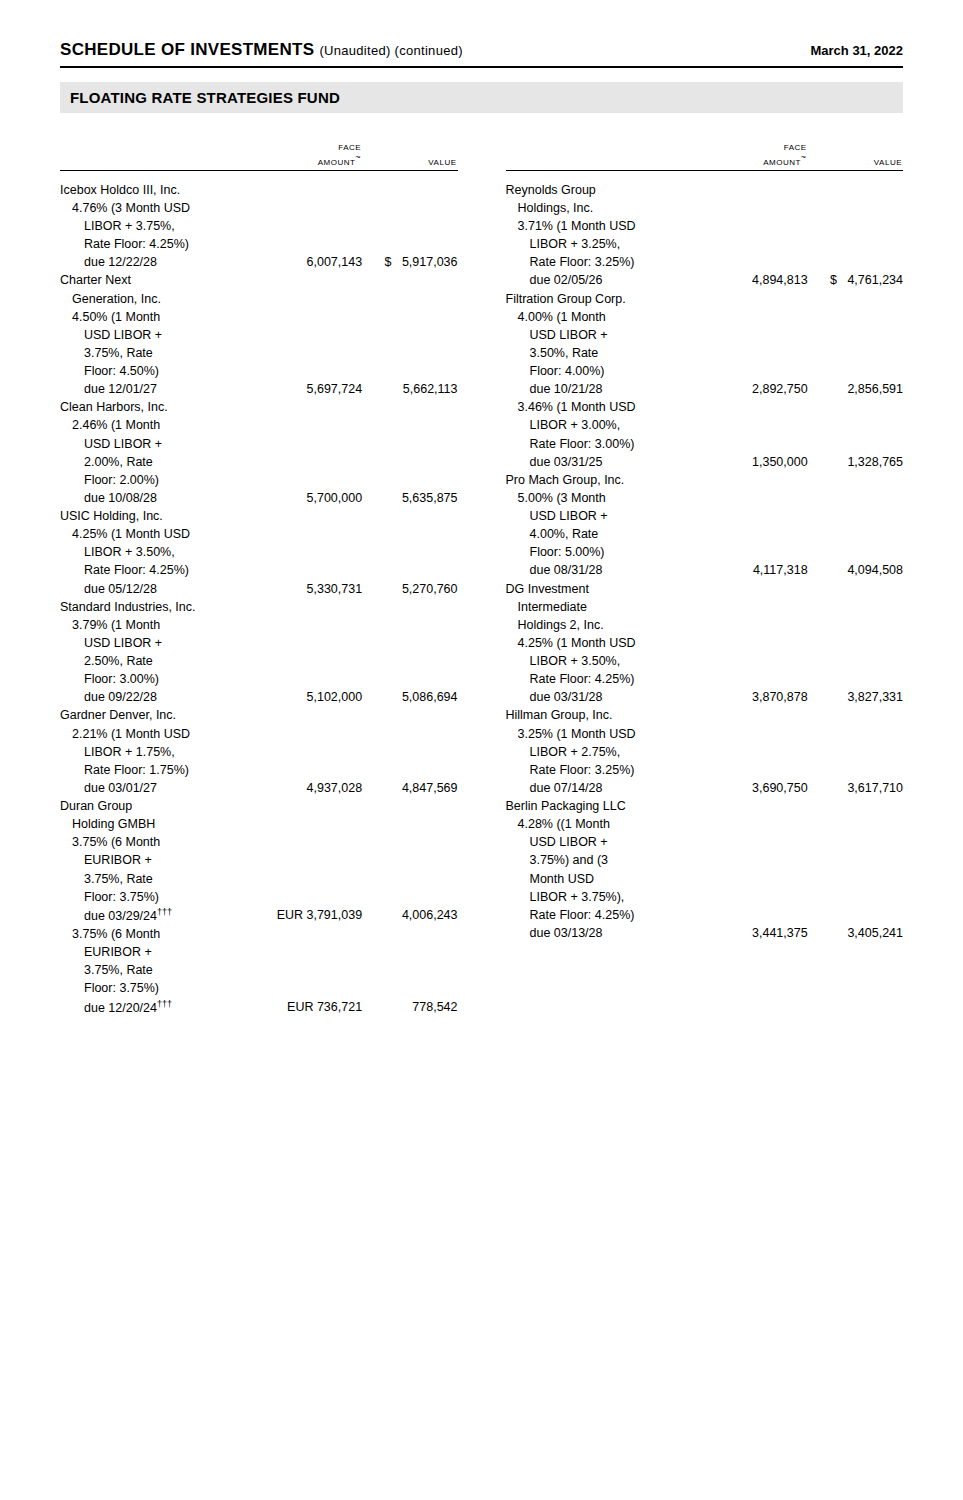SCHEDULE OF INVESTMENTS (Unaudited) (continued)
March 31, 2022
FLOATING RATE STRATEGIES FUND
| | Face Amount ~ | Value |
| --- | --- | --- |
| Icebox Holdco III, Inc. | | |
| 4.76% (3 Month USD | | |
| LIBOR + 3.75%, | | |
| Rate Floor: 4.25%) | | |
| due 12/22/28 | 6,007,143 | $ 5,917,036 |
| Charter Next | | |
| Generation, Inc. | | |
| 4.50% (1 Month | | |
| USD LIBOR + | | |
| 3.75%, Rate | | |
| Floor: 4.50%) | | |
| due 12/01/27 | 5,697,724 | 5,662,113 |
| Clean Harbors, Inc. | | |
| 2.46% (1 Month | | |
| USD LIBOR + | | |
| 2.00%, Rate | | |
| Floor: 2.00%) | | |
| due 10/08/28 | 5,700,000 | 5,635,875 |
| USIC Holding, Inc. | | |
| 4.25% (1 Month USD | | |
| LIBOR + 3.50%, | | |
| Rate Floor: 4.25%) | | |
| due 05/12/28 | 5,330,731 | 5,270,760 |
| Standard Industries, Inc. | | |
| 3.79% (1 Month | | |
| USD LIBOR + | | |
| 2.50%, Rate | | |
| Floor: 3.00%) | | |
| due 09/22/28 | 5,102,000 | 5,086,694 |
| Gardner Denver, Inc. | | |
| 2.21% (1 Month USD | | |
| LIBOR + 1.75%, | | |
| Rate Floor: 1.75%) | | |
| due 03/01/27 | 4,937,028 | 4,847,569 |
| Duran Group | | |
| Holding GMBH | | |
| 3.75% (6 Month | | |
| EURIBOR + | | |
| 3.75%, Rate | | |
| Floor: 3.75%) | | |
| due 03/29/24 ††† | EUR 3,791,039 | 4,006,243 |
| 3.75% (6 Month | | |
| EURIBOR + | | |
| 3.75%, Rate | | |
| Floor: 3.75%) | | |
| due 12/20/24 ††† | EUR 736,721 | 778,542 |
| | Face Amount ~ | Value |
| --- | --- | --- |
| Reynolds Group | | |
| Holdings, Inc. | | |
| 3.71% (1 Month USD | | |
| LIBOR + 3.25%, | | |
| Rate Floor: 3.25%) | | |
| due 02/05/26 | 4,894,813 | $ 4,761,234 |
| Filtration Group Corp. | | |
| 4.00% (1 Month | | |
| USD LIBOR + | | |
| 3.50%, Rate | | |
| Floor: 4.00%) | | |
| due 10/21/28 | 2,892,750 | 2,856,591 |
| 3.46% (1 Month USD | | |
| LIBOR + 3.00%, | | |
| Rate Floor: 3.00%) | | |
| due 03/31/25 | 1,350,000 | 1,328,765 |
| Pro Mach Group, Inc. | | |
| 5.00% (3 Month | | |
| USD LIBOR + | | |
| 4.00%, Rate | | |
| Floor: 5.00%) | | |
| due 08/31/28 | 4,117,318 | 4,094,508 |
| DG Investment | | |
| Intermediate | | |
| Holdings 2, Inc. | | |
| 4.25% (1 Month USD | | |
| LIBOR + 3.50%, | | |
| Rate Floor: 4.25%) | | |
| due 03/31/28 | 3,870,878 | 3,827,331 |
| Hillman Group, Inc. | | |
| 3.25% (1 Month USD | | |
| LIBOR + 2.75%, | | |
| Rate Floor: 3.25%) | | |
| due 07/14/28 | 3,690,750 | 3,617,710 |
| Berlin Packaging LLC | | |
| 4.28% ((1 Month | | |
| USD LIBOR + | | |
| 3.75%) and (3 | | |
| Month USD | | |
| LIBOR + 3.75%), | | |
| Rate Floor: 4.25%) | | |
| due 03/13/28 | 3,441,375 | 3,405,241 |